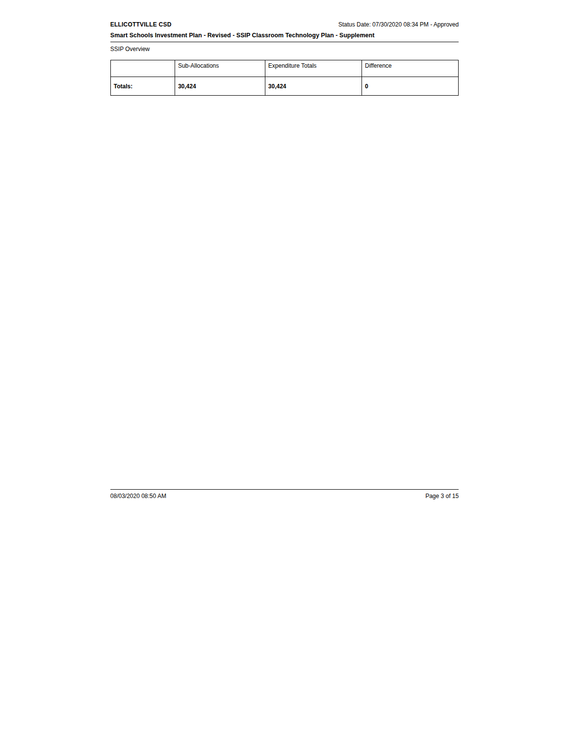ELLICOTTVILLE CSD
Status Date: 07/30/2020 08:34 PM - Approved
Smart Schools Investment Plan - Revised - SSIP Classroom Technology Plan - Supplement
SSIP Overview
| | Sub-Allocations | Expenditure Totals | Difference |
| Totals: | 30,424 | 30,424 | 0 |
08/03/2020 08:50 AM
Page 3 of 15